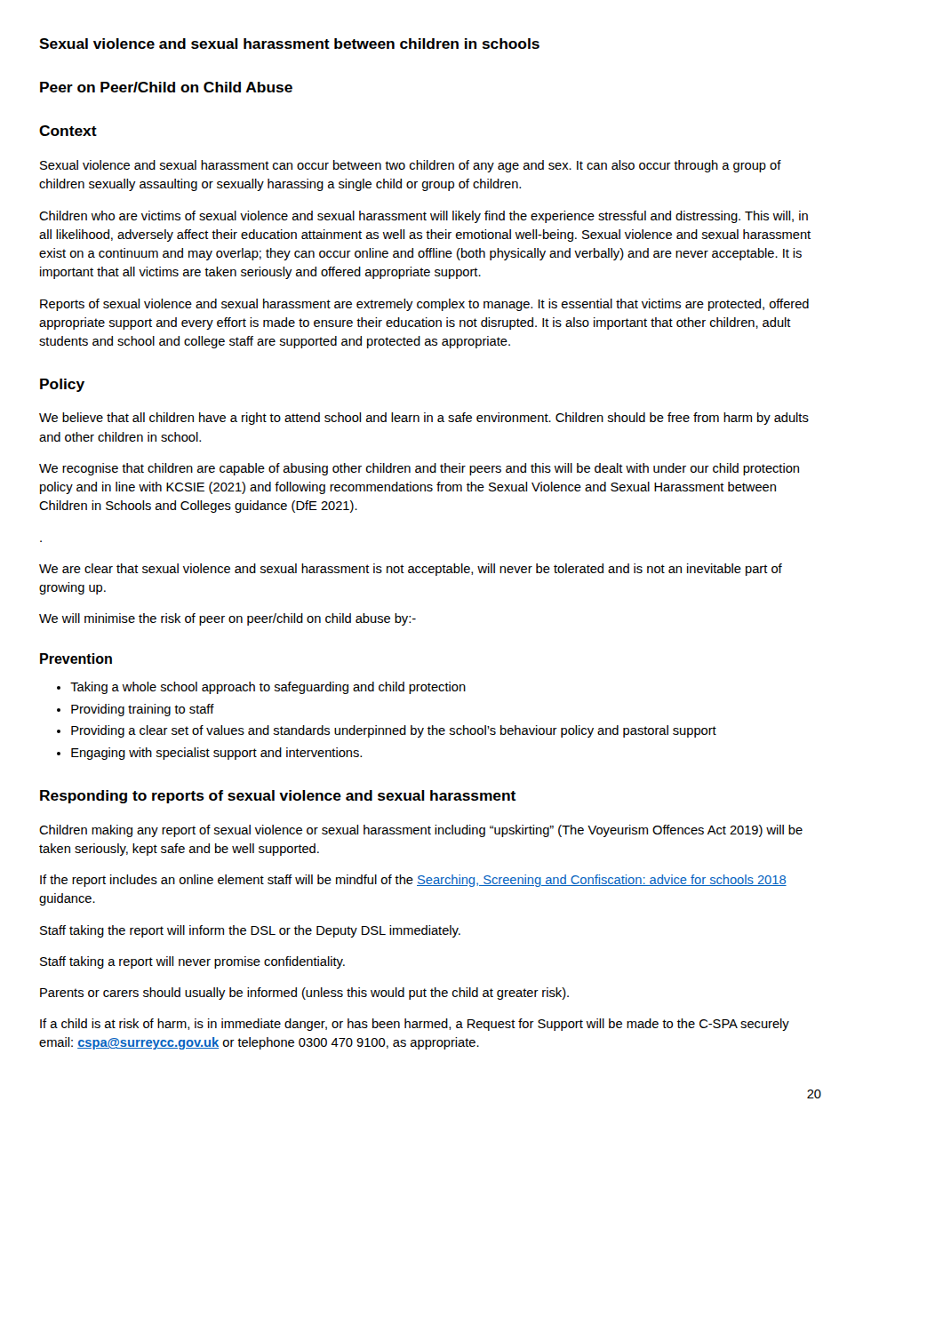Sexual violence and sexual harassment between children in schools
Peer on Peer/Child on Child Abuse
Context
Sexual violence and sexual harassment can occur between two children of any age and sex. It can also occur through a group of children sexually assaulting or sexually harassing a single child or group of children.
Children who are victims of sexual violence and sexual harassment will likely find the experience stressful and distressing. This will, in all likelihood, adversely affect their education attainment as well as their emotional well-being. Sexual violence and sexual harassment exist on a continuum and may overlap; they can occur online and offline (both physically and verbally) and are never acceptable. It is important that all victims are taken seriously and offered appropriate support.
Reports of sexual violence and sexual harassment are extremely complex to manage. It is essential that victims are protected, offered appropriate support and every effort is made to ensure their education is not disrupted. It is also important that other children, adult students and school and college staff are supported and protected as appropriate.
Policy
We believe that all children have a right to attend school and learn in a safe environment. Children should be free from harm by adults and other children in school.
We recognise that children are capable of abusing other children and their peers and this will be dealt with under our child protection policy and in line with KCSIE (2021) and following recommendations from the Sexual Violence and Sexual Harassment between Children in Schools and Colleges guidance (DfE 2021).
.
We are clear that sexual violence and sexual harassment is not acceptable, will never be tolerated and is not an inevitable part of growing up.
We will minimise the risk of peer on peer/child on child abuse by:-
Prevention
Taking a whole school approach to safeguarding and child protection
Providing training to staff
Providing a clear set of values and standards underpinned by the school’s behaviour policy and pastoral support
Engaging with specialist support and interventions.
Responding to reports of sexual violence and sexual harassment
Children making any report of sexual violence or sexual harassment including “upskirting” (The Voyeurism Offences Act 2019) will be taken seriously, kept safe and be well supported.
If the report includes an online element staff will be mindful of the Searching, Screening and Confiscation: advice for schools 2018 guidance.
Staff taking the report will inform the DSL or the Deputy DSL immediately.
Staff taking a report will never promise confidentiality.
Parents or carers should usually be informed (unless this would put the child at greater risk).
If a child is at risk of harm, is in immediate danger, or has been harmed, a Request for Support will be made to the C-SPA securely email: cspa@surreycc.gov.uk or telephone 0300 470 9100, as appropriate.
20